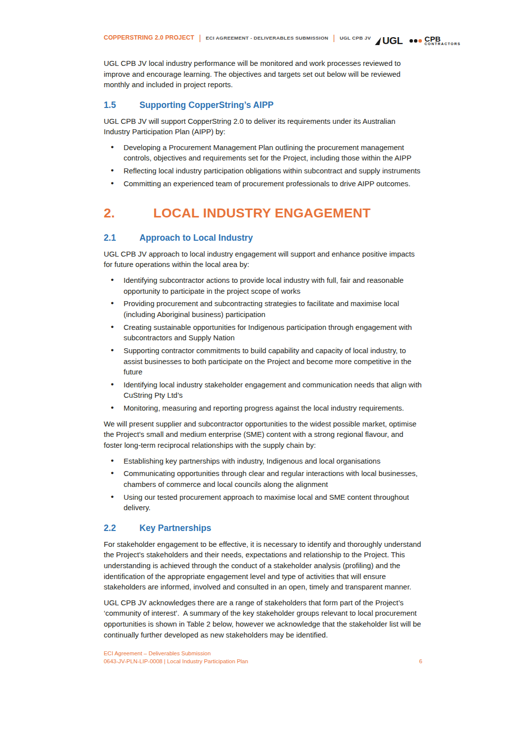COPPERSTRING 2.0 PROJECT | ECI AGREEMENT - DELIVERABLES SUBMISSION | UGL CPB JV
UGL CPBCONTRACTORS
UGL CPB JV local industry performance will be monitored and work processes reviewed to improve and encourage learning. The objectives and targets set out below will be reviewed monthly and included in project reports.
1.5 Supporting CopperString’s AIPP
UGL CPB JV will support CopperString 2.0 to deliver its requirements under its Australian Industry Participation Plan (AIPP) by:
Developing a Procurement Management Plan outlining the procurement management controls, objectives and requirements set for the Project, including those within the AIPP
Reflecting local industry participation obligations within subcontract and supply instruments
Committing an experienced team of procurement professionals to drive AIPP outcomes.
2. LOCAL INDUSTRY ENGAGEMENT
2.1 Approach to Local Industry
UGL CPB JV approach to local industry engagement will support and enhance positive impacts for future operations within the local area by:
Identifying subcontractor actions to provide local industry with full, fair and reasonable opportunity to participate in the project scope of works
Providing procurement and subcontracting strategies to facilitate and maximise local (including Aboriginal business) participation
Creating sustainable opportunities for Indigenous participation through engagement with subcontractors and Supply Nation
Supporting contractor commitments to build capability and capacity of local industry, to assist businesses to both participate on the Project and become more competitive in the future
Identifying local industry stakeholder engagement and communication needs that align with CuString Pty Ltd’s
Monitoring, measuring and reporting progress against the local industry requirements.
We will present supplier and subcontractor opportunities to the widest possible market, optimise the Project’s small and medium enterprise (SME) content with a strong regional flavour, and foster long-term reciprocal relationships with the supply chain by:
Establishing key partnerships with industry, Indigenous and local organisations
Communicating opportunities through clear and regular interactions with local businesses, chambers of commerce and local councils along the alignment
Using our tested procurement approach to maximise local and SME content throughout delivery.
2.2 Key Partnerships
For stakeholder engagement to be effective, it is necessary to identify and thoroughly understand the Project’s stakeholders and their needs, expectations and relationship to the Project. This understanding is achieved through the conduct of a stakeholder analysis (profiling) and the identification of the appropriate engagement level and type of activities that will ensure stakeholders are informed, involved and consulted in an open, timely and transparent manner.
UGL CPB JV acknowledges there are a range of stakeholders that form part of the Project’s ‘community of interest’. A summary of the key stakeholder groups relevant to local procurement opportunities is shown in Table 2 below, however we acknowledge that the stakeholder list will be continually further developed as new stakeholders may be identified.
ECI Agreement – Deliverables Submission
0643-JV-PLN-LIP-0008 | Local Industry Participation Plan
6